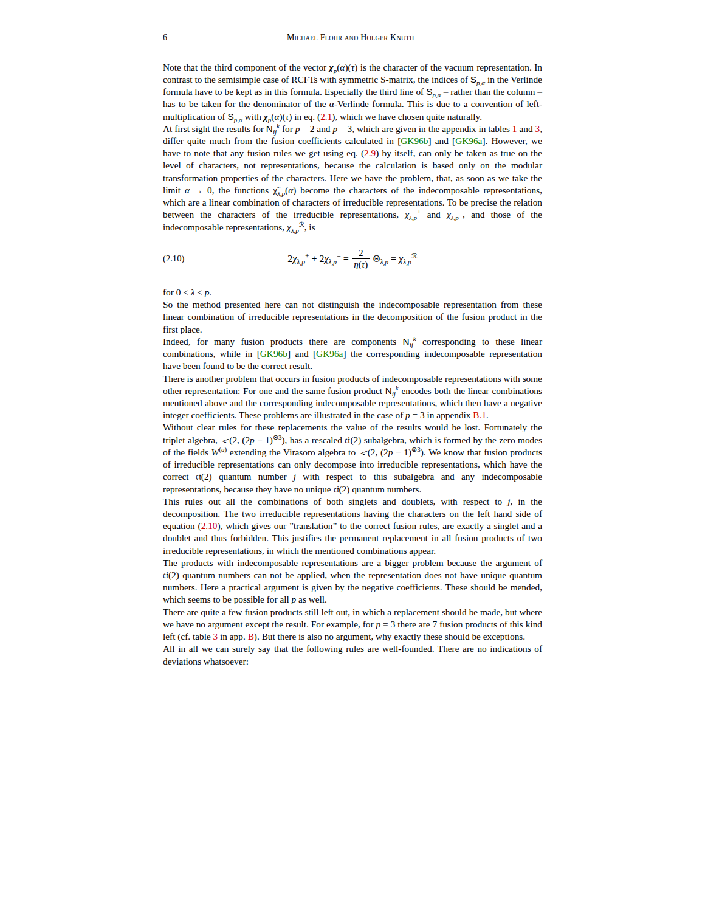6 Michael Flohr and Holger Knuth
Note that the third component of the vector χp(α)(τ) is the character of the vacuum representation. In contrast to the semisimple case of RCFTs with symmetric S-matrix, the indices of Sp,α in the Verlinde formula have to be kept as in this formula. Especially the third line of Sp,α – rather than the column – has to be taken for the denominator of the α-Verlinde formula. This is due to a convention of left-multiplication of Sp,α with χp(α)(τ) in eq. (2.1), which we have chosen quite naturally.
At first sight the results for Nijk for p = 2 and p = 3, which are given in the appendix in tables 1 and 3, differ quite much from the fusion coefficients calculated in [GK96b] and [GK96a]. However, we have to note that any fusion rules we get using eq. (2.9) by itself, can only be taken as true on the level of characters, not representations, because the calculation is based only on the modular transformation properties of the characters. Here we have the problem, that, as soon as we take the limit α → 0, the functions χ̃λ,p(α) become the characters of the indecomposable representations, which are a linear combination of characters of irreducible representations. To be precise the relation between the characters of the irreducible representations, χλ,p+ and χλ,p−, and those of the indecomposable representations, χλ,pℛ, is
(2.10) 2χλ,p+ + 2χλ,p− = 2 η(τ) Θλ,p = χλ,pℛ
for 0 < λ < p.
So the method presented here can not distinguish the indecomposable representation from these linear combination of irreducible representations in the decomposition of the fusion product in the first place.
Indeed, for many fusion products there are components Nijk corresponding to these linear combinations, while in [GK96b] and [GK96a] the corresponding indecomposable representation have been found to be the correct result.
There is another problem that occurs in fusion products of indecomposable representations with some other representation: For one and the same fusion product Nijk encodes both the linear combinations mentioned above and the corresponding indecomposable representations, which then have a negative integer coefficients. These problems are illustrated in the case of p = 3 in appendix B.1.
Without clear rules for these replacements the value of the results would be lost. Fortunately the triplet algebra, 𝈶(2, (2p − 1)⊗3), has a rescaled 𝔠𝔦(2) subalgebra, which is formed by the zero modes of the fields W(a) extending the Virasoro algebra to 𝈶(2, (2p − 1)⊗3). We know that fusion products of irreducible representations can only decompose into irreducible representations, which have the correct 𝔠𝔦(2) quantum number j with respect to this subalgebra and any indecomposable representations, because they have no unique 𝔠𝔦(2) quantum numbers.
This rules out all the combinations of both singlets and doublets, with respect to j, in the decomposition. The two irreducible representations having the characters on the left hand side of equation (2.10), which gives our ”translation” to the correct fusion rules, are exactly a singlet and a doublet and thus forbidden. This justifies the permanent replacement in all fusion products of two irreducible representations, in which the mentioned combinations appear.
The products with indecomposable representations are a bigger problem because the argument of 𝔠𝔦(2) quantum numbers can not be applied, when the representation does not have unique quantum numbers. Here a practical argument is given by the negative coefficients. These should be mended, which seems to be possible for all p as well.
There are quite a few fusion products still left out, in which a replacement should be made, but where we have no argument except the result. For example, for p = 3 there are 7 fusion products of this kind left (cf. table 3 in app. B). But there is also no argument, why exactly these should be exceptions.
All in all we can surely say that the following rules are well-founded. There are no indications of deviations whatsoever: